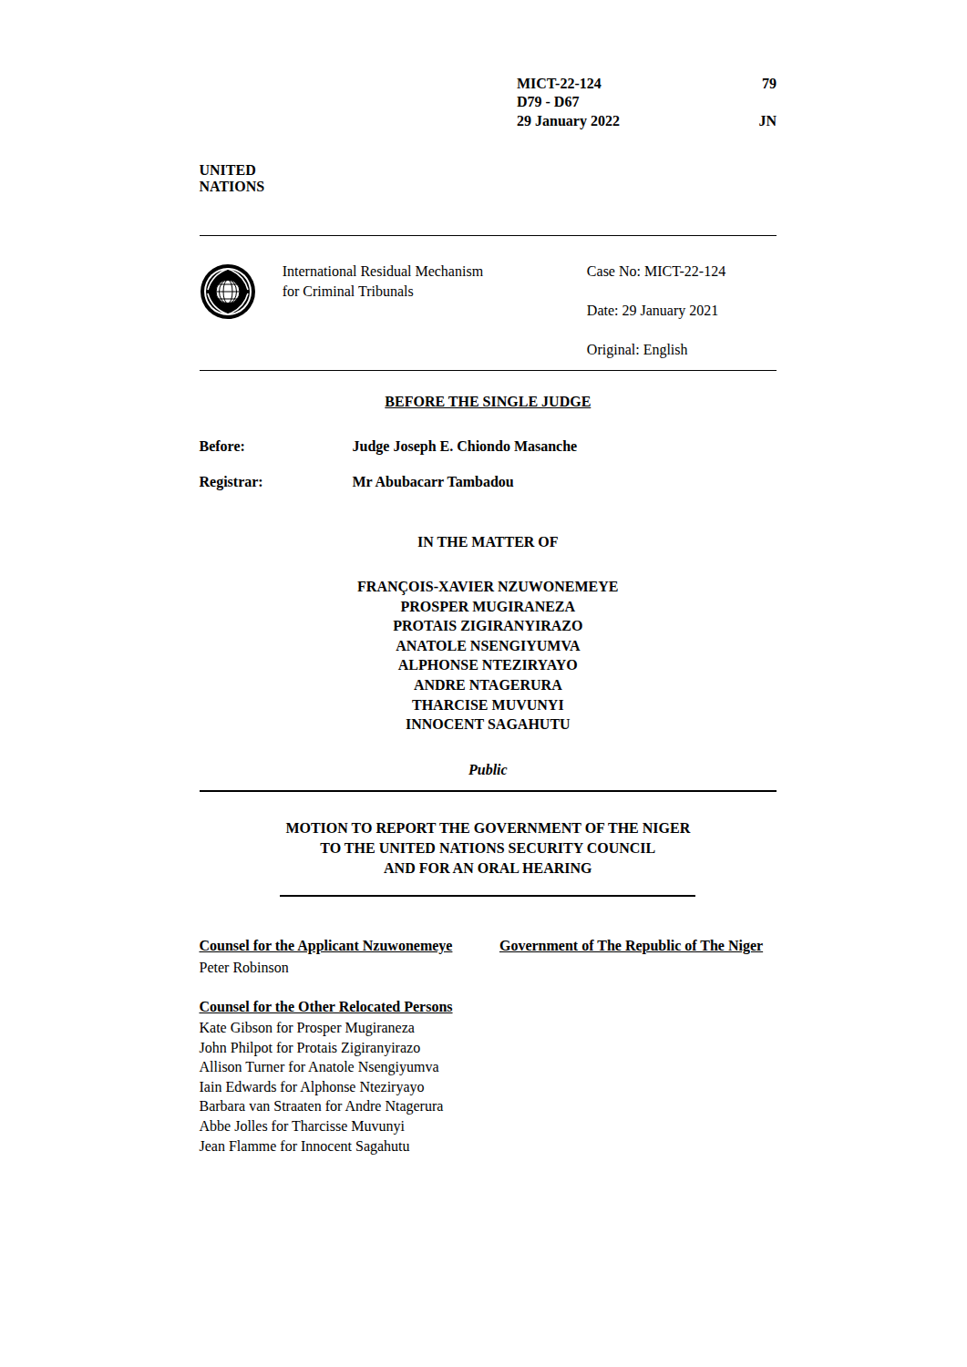MICT-22-124 79
D79 - D67
29 January 2022 JN
UNITED
NATIONS
International Residual Mechanism
for Criminal Tribunals
Case No: MICT-22-124
Date: 29 January 2021
Original: English
BEFORE THE SINGLE JUDGE
| Before: | Judge Joseph E. Chiondo Masanche |
| Registrar: | Mr Abubacarr Tambadou |
IN THE MATTER OF
FRANÇOIS-XAVIER NZUWONEMEYE
PROSPER MUGIRANEZA
PROTAIS ZIGIRANYIRAZO
ANATOLE NSENGIYUMVA
ALPHONSE NTEZIRYAYO
ANDRE NTAGERURA
THARCISE MUVUNYI
INNOCENT SAGAHUTU
Public
MOTION TO REPORT THE GOVERNMENT OF THE NIGER
TO THE UNITED NATIONS SECURITY COUNCIL
AND FOR AN ORAL HEARING
Counsel for the Applicant Nzuwonemeye
Peter Robinson
Counsel for the Other Relocated Persons
Kate Gibson for Prosper Mugiraneza
John Philpot for Protais Zigiranyirazo
Allison Turner for Anatole Nsengiyumva
Iain Edwards for Alphonse Nteziryayo
Barbara van Straaten for Andre Ntagerura
Abbe Jolles for Tharcisse Muvunyi
Jean Flamme for Innocent Sagahutu
Government of The Republic of The Niger